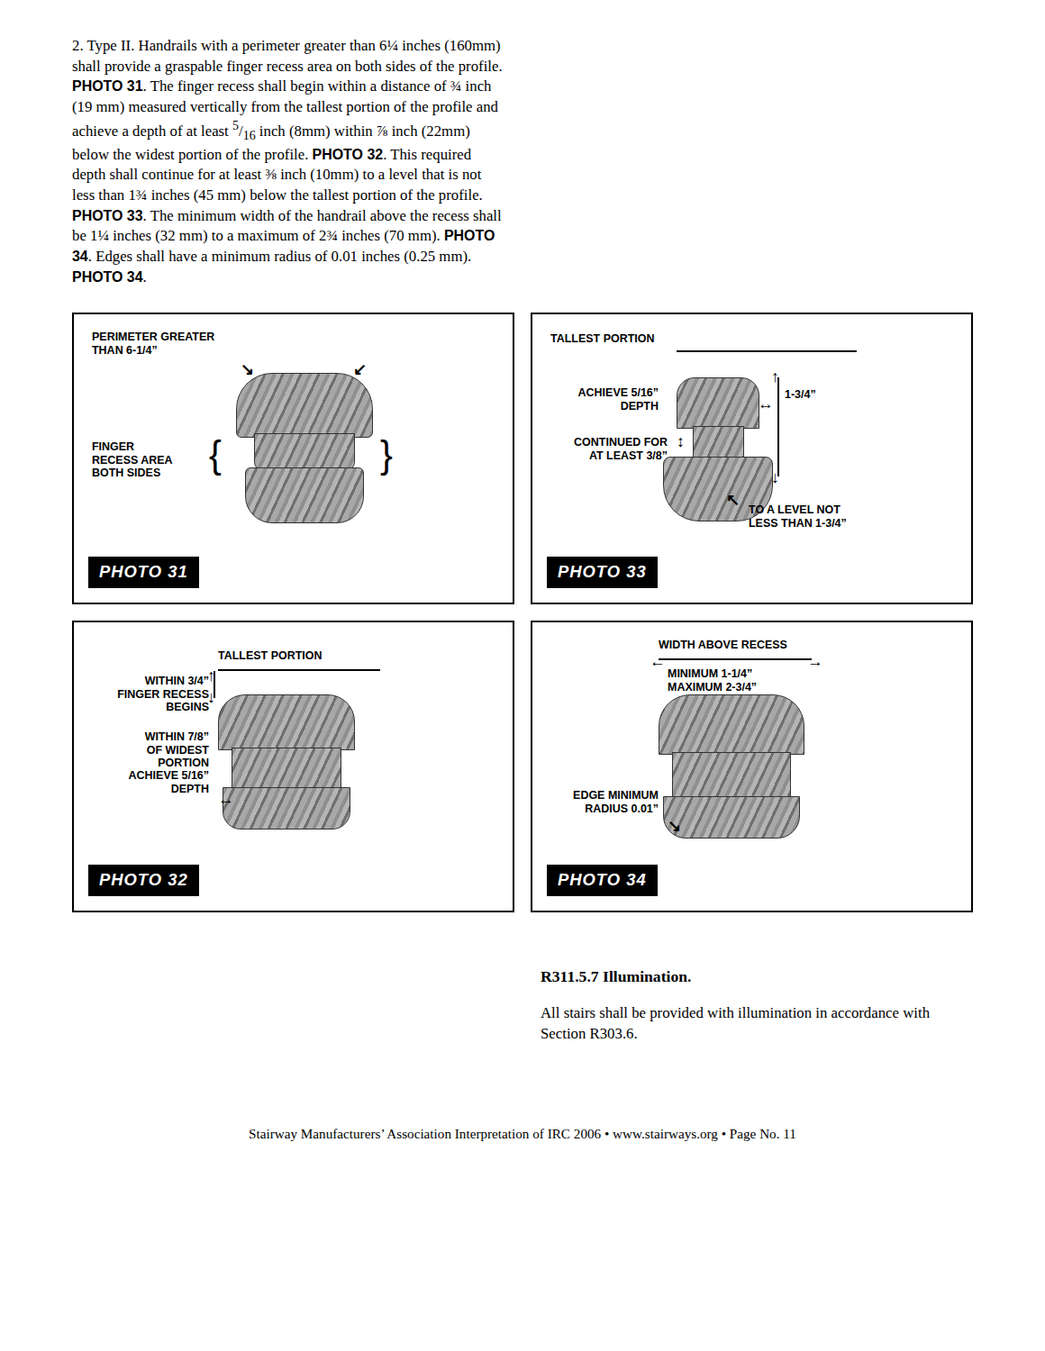2. Type II. Handrails with a perimeter greater than 6¼ inches (160mm) shall provide a graspable finger recess area on both sides of the profile. PHOTO 31. The finger recess shall begin within a distance of ¾ inch (19 mm) measured vertically from the tallest portion of the profile and achieve a depth of at least 5/16 inch (8mm) within ⅞ inch (22mm) below the widest portion of the profile. PHOTO 32. This required depth shall continue for at least ⅜ inch (10mm) to a level that is not less than 1¾ inches (45 mm) below the tallest portion of the profile. PHOTO 33. The minimum width of the handrail above the recess shall be 1¼ inches (32 mm) to a maximum of 2¾ inches (70 mm). PHOTO 34. Edges shall have a minimum radius of 0.01 inches (0.25 mm). PHOTO 34.
PERIMETER GREATER
THAN 6-1/4”
↘
↙
FINGER
RECESS AREA
BOTH SIDES
{
}
PHOTO 31
TALLEST PORTION
ACHIEVE 5/16”
DEPTH
↔
1-3/4”
↑
↓
CONTINUED FOR
AT LEAST 3/8”
↕
TO A LEVEL NOT
LESS THAN 1-3/4”
↖
PHOTO 33
TALLEST PORTION
WITHIN 3/4”
FINGER RECESS
BEGINS
↑
↓
WITHIN 7/8”
OF WIDEST
PORTION
ACHIEVE 5/16”
DEPTH
↔
PHOTO 32
WIDTH ABOVE RECESS
←
→
MINIMUM 1-1/4”
MAXIMUM 2-3/4”
EDGE MINIMUM
RADIUS 0.01”
↘
PHOTO 34
R311.5.7 Illumination.
All stairs shall be provided with illumination in accordance with Section R303.6.
Stairway Manufacturers’ Association Interpretation of IRC 2006 • www.stairways.org • Page No. 11